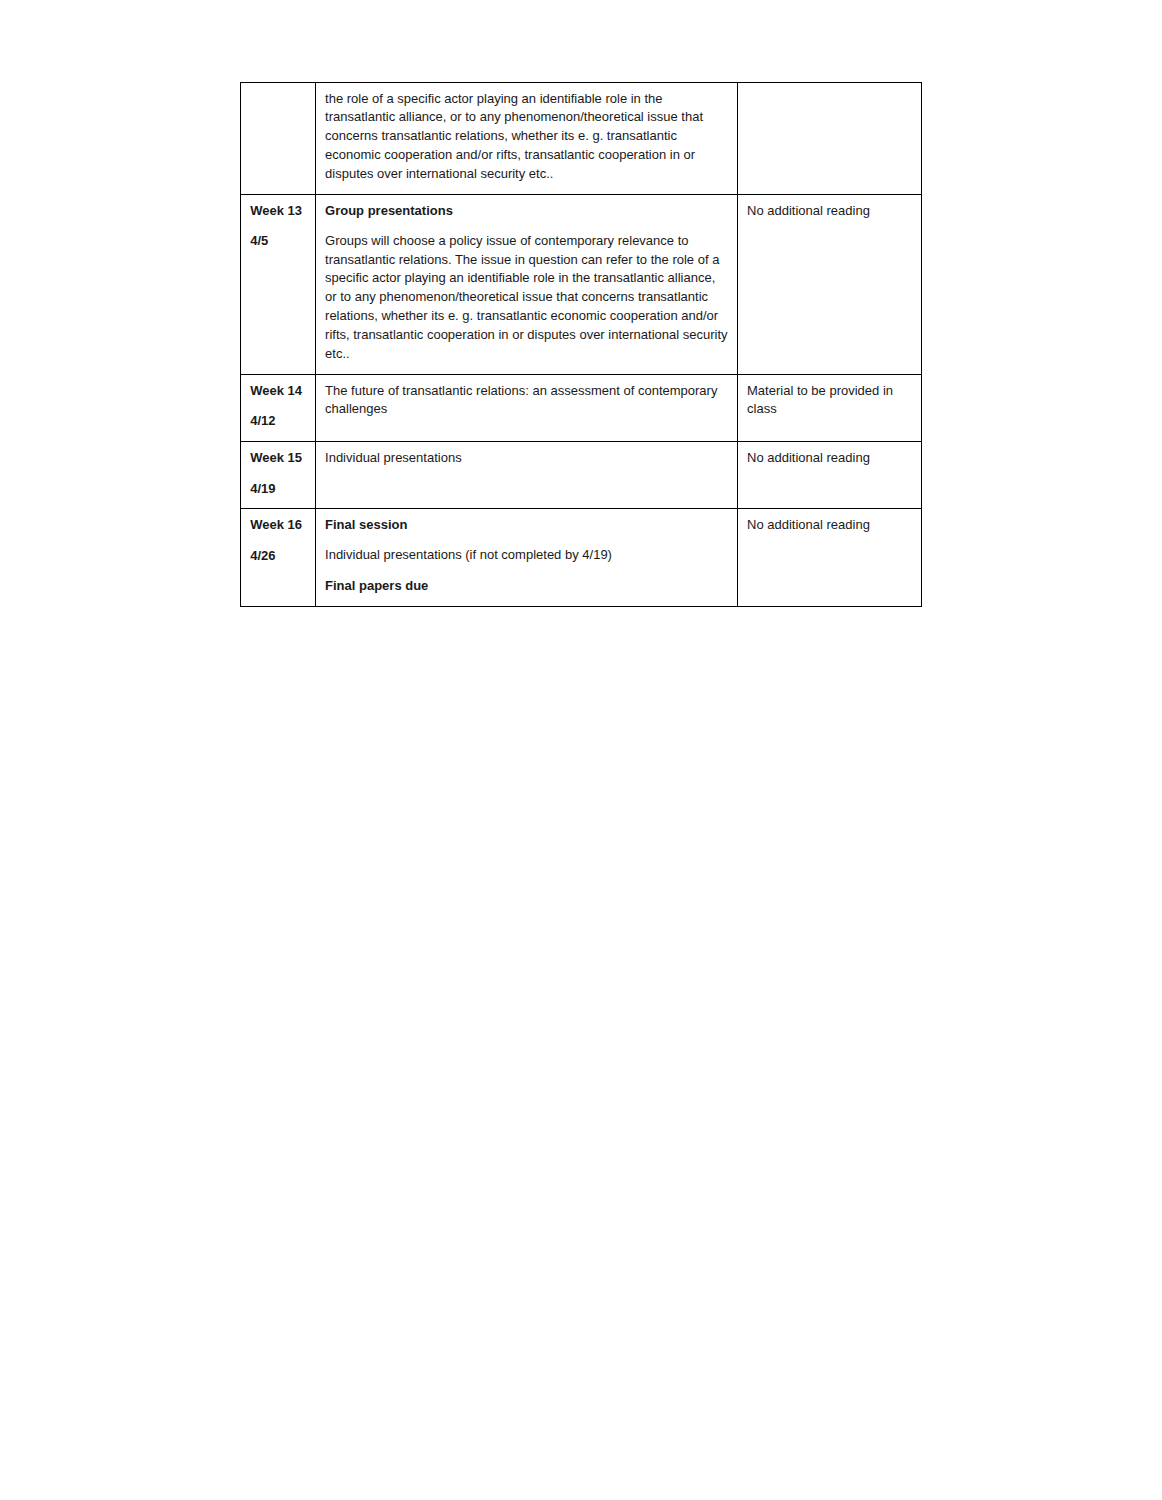| | the role of a specific actor playing an identifiable role in the transatlantic alliance, or to any phenomenon/theoretical issue that concerns transatlantic relations, whether its e. g. transatlantic economic cooperation and/or rifts, transatlantic cooperation in or disputes over international security etc.. | |
| Week 13 4/5 | Group presentations Groups will choose a policy issue of contemporary relevance to transatlantic relations. The issue in question can refer to the role of a specific actor playing an identifiable role in the transatlantic alliance, or to any phenomenon/theoretical issue that concerns transatlantic relations, whether its e. g. transatlantic economic cooperation and/or rifts, transatlantic cooperation in or disputes over international security etc.. | No additional reading |
| Week 14 4/12 | The future of transatlantic relations: an assessment of contemporary challenges | Material to be provided in class |
| Week 15 4/19 | Individual presentations | No additional reading |
| Week 16 4/26 | Final session Individual presentations (if not completed by 4/19) Final papers due | No additional reading |